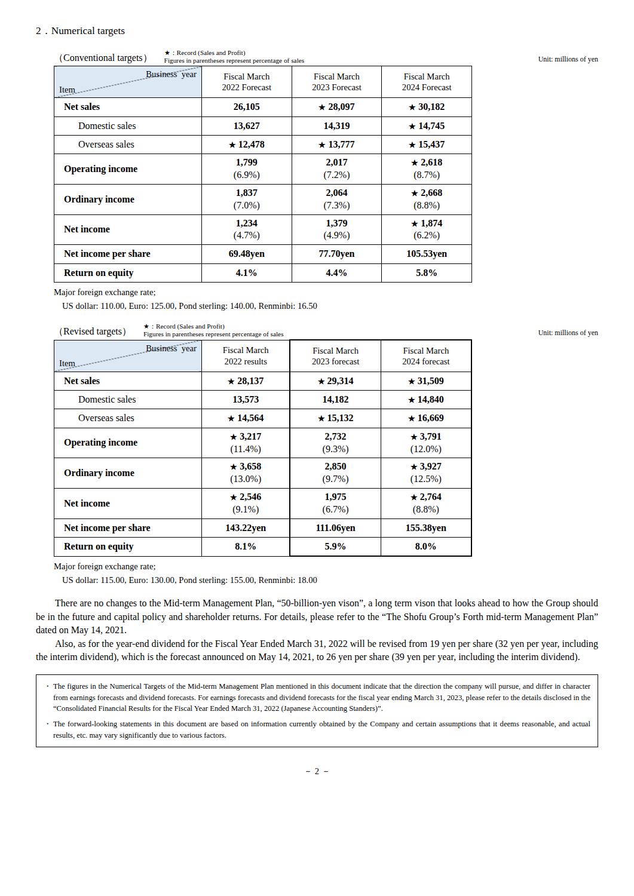2．Numerical targets
（Conventional targets）
★：Record (Sales and Profit)
Figures in parentheses represent percentage of sales
Unit: millions of yen
| Business year Item | Fiscal March 2022 Forecast | Fiscal March 2023 Forecast | Fiscal March 2024 Forecast |
| Net sales | 26,105 | ★ 28,097 | ★ 30,182 |
| Domestic sales | 13,627 | 14,319 | ★ 14,745 |
| Overseas sales | ★ 12,478 | ★ 13,777 | ★ 15,437 |
| Operating income | 1,799 (6.9%) | 2,017 (7.2%) | ★ 2,618 (8.7%) |
| Ordinary income | 1,837 (7.0%) | 2,064 (7.3%) | ★ 2,668 (8.8%) |
| Net income | 1,234 (4.7%) | 1,379 (4.9%) | ★ 1,874 (6.2%) |
| Net income per share | 69.48yen | 77.70yen | 105.53yen |
| Return on equity | 4.1% | 4.4% | 5.8% |
Major foreign exchange rate;
US dollar: 110.00, Euro: 125.00, Pond sterling: 140.00, Renminbi: 16.50
（Revised targets）
★：Record (Sales and Profit)
Figures in parentheses represent percentage of sales
Unit: millions of yen
| Business year Item | Fiscal March 2022 results | Fiscal March 2023 forecast | Fiscal March 2024 forecast |
| Net sales | ★ 28,137 | ★ 29,314 | ★ 31,509 |
| Domestic sales | 13,573 | 14,182 | ★ 14,840 |
| Overseas sales | ★ 14,564 | ★ 15,132 | ★ 16,669 |
| Operating income | ★ 3,217 (11.4%) | 2,732 (9.3%) | ★ 3,791 (12.0%) |
| Ordinary income | ★ 3,658 (13.0%) | 2,850 (9.7%) | ★ 3,927 (12.5%) |
| Net income | ★ 2,546 (9.1%) | 1,975 (6.7%) | ★ 2,764 (8.8%) |
| Net income per share | 143.22yen | 111.06yen | 155.38yen |
| Return on equity | 8.1% | 5.9% | 8.0% |
Major foreign exchange rate;
US dollar: 115.00, Euro: 130.00, Pond sterling: 155.00, Renminbi: 18.00
There are no changes to the Mid-term Management Plan, “50-billion-yen vison”, a long term vison that looks ahead to how the Group should be in the future and capital policy and shareholder returns. For details, please refer to the “The Shofu Group’s Forth mid-term Management Plan” dated on May 14, 2021.
Also, as for the year-end dividend for the Fiscal Year Ended March 31, 2022 will be revised from 19 yen per share (32 yen per year, including the interim dividend), which is the forecast announced on May 14, 2021, to 26 yen per share (39 yen per year, including the interim dividend).
The figures in the Numerical Targets of the Mid-term Management Plan mentioned in this document indicate that the direction the company will pursue, and differ in character from earnings forecasts and dividend forecasts. For earnings forecasts and dividend forecasts for the fiscal year ending March 31, 2023, please refer to the details disclosed in the “Consolidated Financial Results for the Fiscal Year Ended March 31, 2022 (Japanese Accounting Standers)”.
The forward-looking statements in this document are based on information currently obtained by the Company and certain assumptions that it deems reasonable, and actual results, etc. may vary significantly due to various factors.
－ 2 －